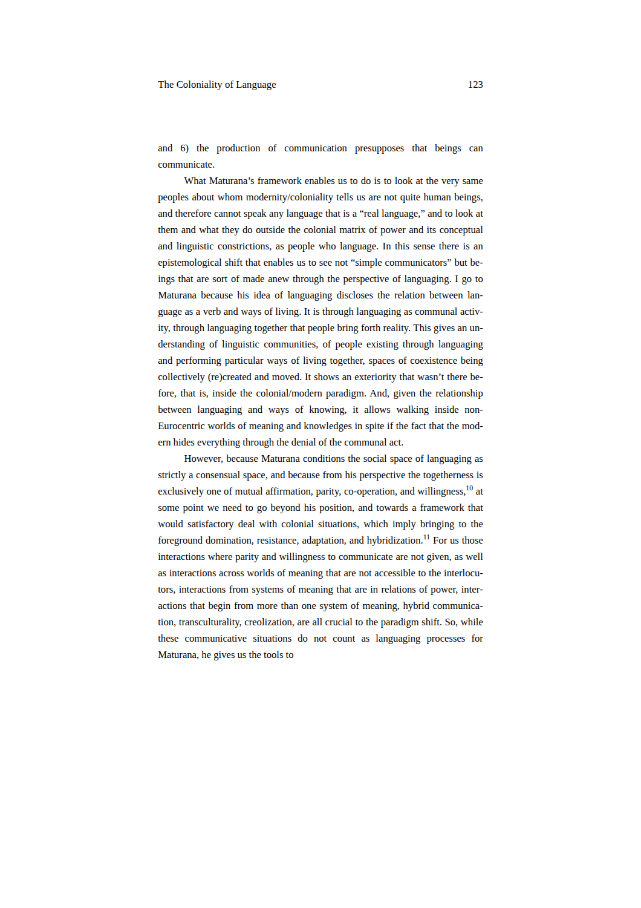The Coloniality of Language 123
and 6) the production of communication presupposes that beings can communicate.
What Maturana’s framework enables us to do is to look at the very same peoples about whom modernity/coloniality tells us are not quite human beings, and therefore cannot speak any language that is a “real language,” and to look at them and what they do outside the colonial matrix of power and its conceptual and linguistic constrictions, as people who language. In this sense there is an epistemological shift that enables us to see not “simple communicators” but beings that are sort of made anew through the perspective of languaging. I go to Maturana because his idea of languaging discloses the relation between language as a verb and ways of living. It is through languaging as communal activity, through languaging together that people bring forth reality. This gives an understanding of linguistic communities, of people existing through languaging and performing particular ways of living together, spaces of coexistence being collectively (re)created and moved. It shows an exteriority that wasn’t there before, that is, inside the colonial/modern paradigm. And, given the relationship between languaging and ways of knowing, it allows walking inside non-Eurocentric worlds of meaning and knowledges in spite if the fact that the modern hides everything through the denial of the communal act.
However, because Maturana conditions the social space of languaging as strictly a consensual space, and because from his perspective the togetherness is exclusively one of mutual affirmation, parity, co-operation, and willingness,10 at some point we need to go beyond his position, and towards a framework that would satisfactory deal with colonial situations, which imply bringing to the foreground domination, resistance, adaptation, and hybridization.11 For us those interactions where parity and willingness to communicate are not given, as well as interactions across worlds of meaning that are not accessible to the interlocutors, interactions from systems of meaning that are in relations of power, interactions that begin from more than one system of meaning, hybrid communication, transculturality, creolization, are all crucial to the paradigm shift. So, while these communicative situations do not count as languaging processes for Maturana, he gives us the tools to